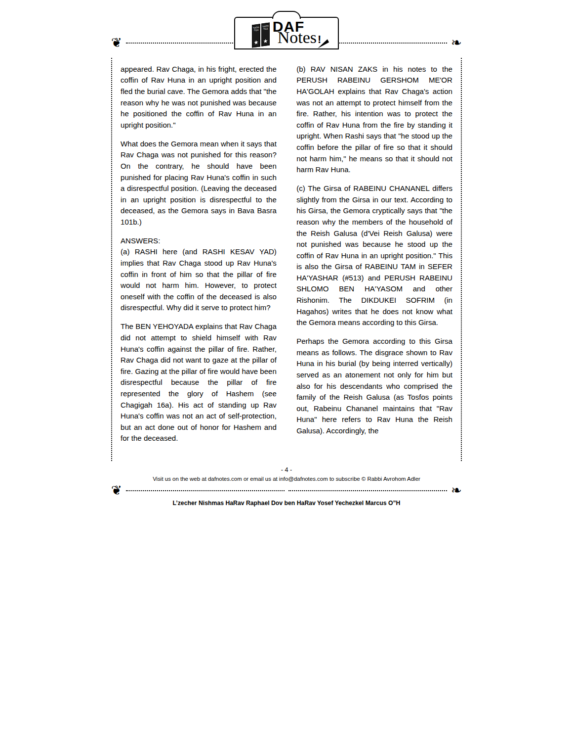תלמוד בבלי
תלמוד בבלי
DAF
Notes
❦ ❧
appeared. Rav Chaga, in his fright, erected the coffin of Rav Huna in an upright position and fled the burial cave. The Gemora adds that "the reason why he was not punished was because he positioned the coffin of Rav Huna in an upright position."
What does the Gemora mean when it says that Rav Chaga was not punished for this reason? On the contrary, he should have been punished for placing Rav Huna's coffin in such a disrespectful position. (Leaving the deceased in an upright position is disrespectful to the deceased, as the Gemora says in Bava Basra 101b.)
ANSWERS:
(a) Rashi here (and Rashi Kesav Yad) implies that Rav Chaga stood up Rav Huna's coffin in front of him so that the pillar of fire would not harm him. However, to protect oneself with the coffin of the deceased is also disrespectful. Why did it serve to protect him?
The Ben Yehoyada explains that Rav Chaga did not attempt to shield himself with Rav Huna's coffin against the pillar of fire. Rather, Rav Chaga did not want to gaze at the pillar of fire. Gazing at the pillar of fire would have been disrespectful because the pillar of fire represented the glory of Hashem (see Chagigah 16a). His act of standing up Rav Huna's coffin was not an act of self-protection, but an act done out of honor for Hashem and for the deceased.
(b) Rav Nisan Zaks in his notes to the Perush Rabeinu Gershom Me'or Ha'Golah explains that Rav Chaga's action was not an attempt to protect himself from the fire. Rather, his intention was to protect the coffin of Rav Huna from the fire by standing it upright. When Rashi says that "he stood up the coffin before the pillar of fire so that it should not harm him," he means so that it should not harm Rav Huna.
(c) The Girsa of Rabeinu Chananel differs slightly from the Girsa in our text. According to his Girsa, the Gemora cryptically says that "the reason why the members of the household of the Reish Galusa (d'Vei Reish Galusa) were not punished was because he stood up the coffin of Rav Huna in an upright position." This is also the Girsa of Rabeinu Tam in Sefer Ha'Yashar (#513) and Perush Rabeinu Shlomo ben Ha'Yasom and other Rishonim. The Dikdukei Sofrim (in Hagahos) writes that he does not know what the Gemora means according to this Girsa.
Perhaps the Gemora according to this Girsa means as follows. The disgrace shown to Rav Huna in his burial (by being interred vertically) served as an atonement not only for him but also for his descendants who comprised the family of the Reish Galusa (as Tosfos points out, Rabeinu Chananel maintains that "Rav Huna" here refers to Rav Huna the Reish Galusa). Accordingly, the
- 4 -
Visit us on the web at dafnotes.com or email us at info@dafnotes.com to subscribe © Rabbi Avrohom Adler
❦ ❧
L’zecher Nishmas HaRav Raphael Dov ben HaRav Yosef Yechezkel Marcus O”H